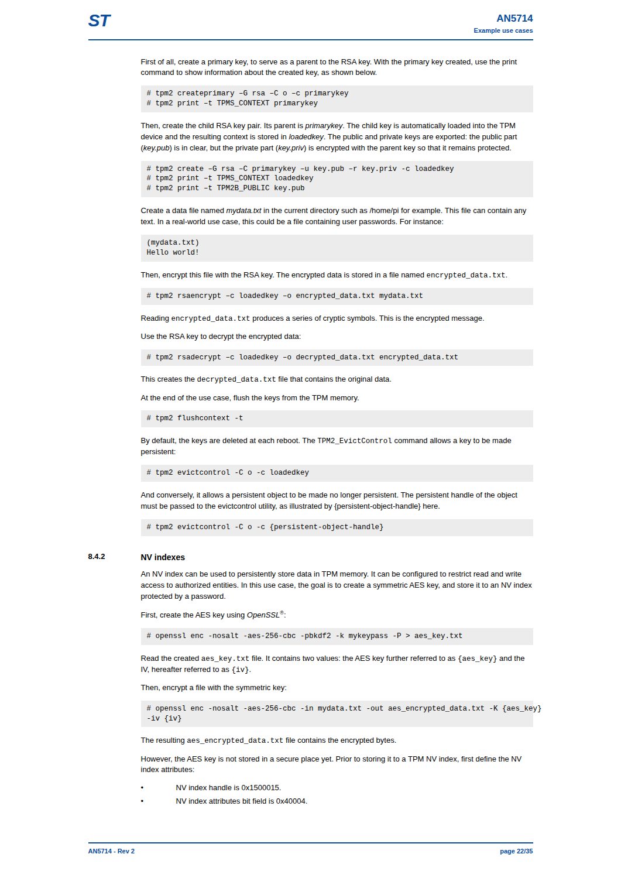ST
AN5714
Example use cases
First of all, create a primary key, to serve as a parent to the RSA key. With the primary key created, use the print command to show information about the created key, as shown below.
# tpm2 createprimary –G rsa –C o –c primarykey # tpm2 print –t TPMS_CONTEXT primarykey
Then, create the child RSA key pair. Its parent is primarykey. The child key is automatically loaded into the TPM device and the resulting context is stored in loadedkey. The public and private keys are exported: the public part (key.pub) is in clear, but the private part (key.priv) is encrypted with the parent key so that it remains protected.
# tpm2 create –G rsa –C primarykey –u key.pub –r key.priv -c loadedkey # tpm2 print –t TPMS_CONTEXT loadedkey # tpm2 print –t TPM2B_PUBLIC key.pub
Create a data file named mydata.txt in the current directory such as /home/pi for example. This file can contain any text. In a real-world use case, this could be a file containing user passwords. For instance:
(mydata.txt) Hello world!
Then, encrypt this file with the RSA key. The encrypted data is stored in a file named encrypted_data.txt.
# tpm2 rsaencrypt –c loadedkey –o encrypted_data.txt mydata.txt
Reading encrypted_data.txt produces a series of cryptic symbols. This is the encrypted message.
Use the RSA key to decrypt the encrypted data:
# tpm2 rsadecrypt –c loadedkey –o decrypted_data.txt encrypted_data.txt
This creates the decrypted_data.txt file that contains the original data.
At the end of the use case, flush the keys from the TPM memory.
# tpm2 flushcontext -t
By default, the keys are deleted at each reboot. The TPM2_EvictControl command allows a key to be made persistent:
# tpm2 evictcontrol -C o -c loadedkey
And conversely, it allows a persistent object to be made no longer persistent. The persistent handle of the object must be passed to the evictcontrol utility, as illustrated by {persistent-object-handle} here.
# tpm2 evictcontrol -C o -c {persistent-object-handle}
8.4.2
NV indexes
An NV index can be used to persistently store data in TPM memory. It can be configured to restrict read and write access to authorized entities. In this use case, the goal is to create a symmetric AES key, and store it to an NV index protected by a password.
First, create the AES key using OpenSSL®:
# openssl enc -nosalt -aes-256-cbc -pbkdf2 -k mykeypass -P > aes_key.txt
Read the created aes_key.txt file. It contains two values: the AES key further referred to as {aes_key} and the IV, hereafter referred to as {iv}.
Then, encrypt a file with the symmetric key:
# openssl enc -nosalt -aes-256-cbc -in mydata.txt -out aes_encrypted_data.txt -K {aes_key} -iv {iv}
The resulting aes_encrypted_data.txt file contains the encrypted bytes.
However, the AES key is not stored in a secure place yet. Prior to storing it to a TPM NV index, first define the NV index attributes:
NV index handle is 0x1500015.
NV index attributes bit field is 0x40004.
AN5714 - Rev 2
page 22/35